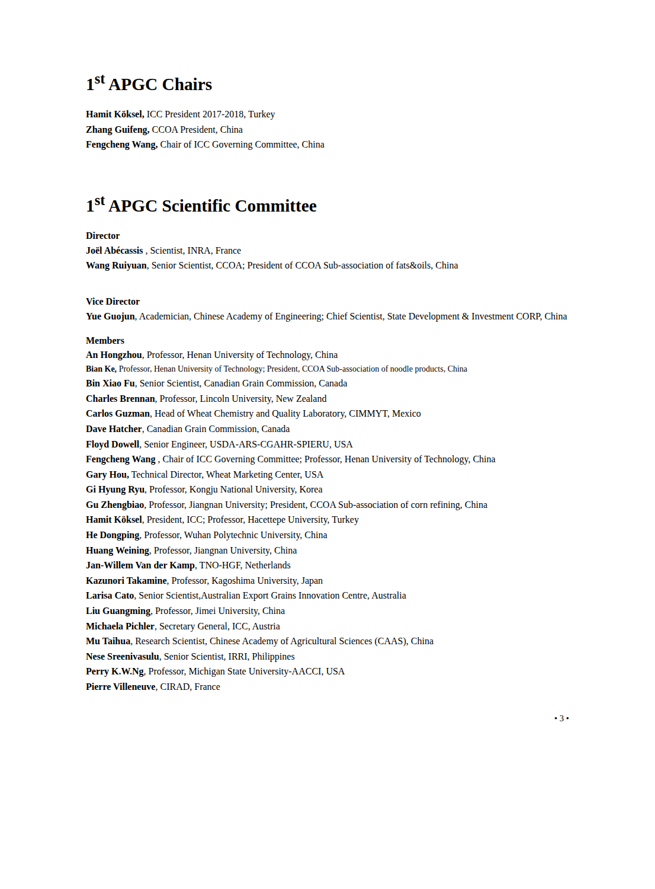1st APGC Chairs
Hamit Köksel, ICC President 2017-2018, Turkey
Zhang Guifeng, CCOA President, China
Fengcheng Wang, Chair of ICC Governing Committee, China
1st APGC Scientific Committee
Director
Joël Abécassis , Scientist, INRA, France
Wang Ruiyuan, Senior Scientist, CCOA; President of CCOA Sub-association of fats&oils, China
Vice Director
Yue Guojun, Academician, Chinese Academy of Engineering; Chief Scientist, State Development & Investment CORP, China
Members
An Hongzhou, Professor, Henan University of Technology, China
Bian Ke, Professor, Henan University of Technology; President, CCOA Sub-association of noodle products, China
Bin Xiao Fu, Senior Scientist, Canadian Grain Commission, Canada
Charles Brennan, Professor, Lincoln University, New Zealand
Carlos Guzman, Head of Wheat Chemistry and Quality Laboratory, CIMMYT, Mexico
Dave Hatcher, Canadian Grain Commission, Canada
Floyd Dowell, Senior Engineer, USDA-ARS-CGAHR-SPIERU, USA
Fengcheng Wang , Chair of ICC Governing Committee; Professor, Henan University of Technology, China
Gary Hou, Technical Director, Wheat Marketing Center, USA
Gi Hyung Ryu, Professor, Kongju National University, Korea
Gu Zhengbiao, Professor, Jiangnan University; President, CCOA Sub-association of corn refining, China
Hamit Köksel, President, ICC; Professor, Hacettepe University, Turkey
He Dongping, Professor, Wuhan Polytechnic University, China
Huang Weining, Professor, Jiangnan University, China
Jan-Willem Van der Kamp, TNO-HGF, Netherlands
Kazunori Takamine, Professor, Kagoshima University, Japan
Larisa Cato, Senior Scientist,Australian Export Grains Innovation Centre, Australia
Liu Guangming, Professor, Jimei University, China
Michaela Pichler, Secretary General, ICC, Austria
Mu Taihua, Research Scientist, Chinese Academy of Agricultural Sciences (CAAS), China
Nese Sreenivasulu, Senior Scientist, IRRI, Philippines
Perry K.W.Ng, Professor, Michigan State University-AACCI, USA
Pierre Villeneuve, CIRAD, France
• 3 •